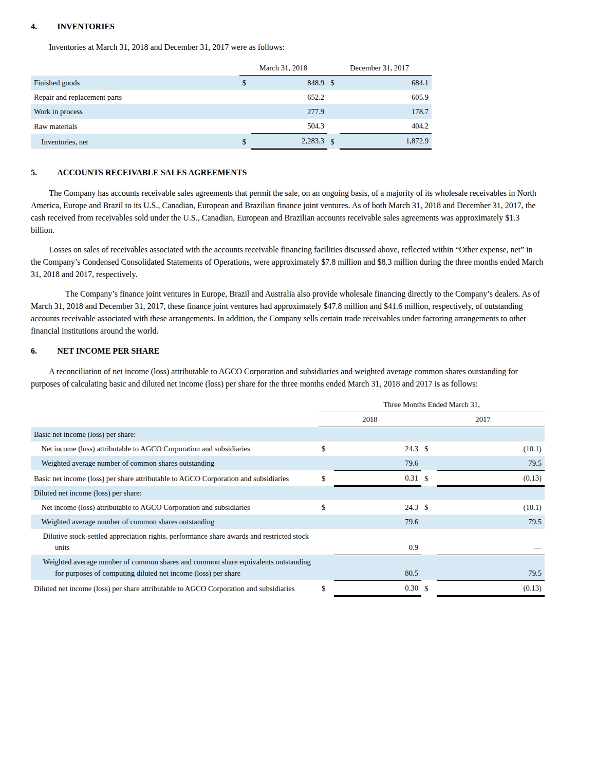4. INVENTORIES
Inventories at March 31, 2018 and December 31, 2017 were as follows:
| | March 31, 2018 | December 31, 2017 |
| --- | --- | --- |
| Finished goods | $ | 848.9 | $ | 684.1 |
| Repair and replacement parts | | 652.2 | | 605.9 |
| Work in process | | 277.9 | | 178.7 |
| Raw materials | | 504.3 | | 404.2 |
| Inventories, net | $ | 2,283.3 | $ | 1,872.9 |
5. ACCOUNTS RECEIVABLE SALES AGREEMENTS
The Company has accounts receivable sales agreements that permit the sale, on an ongoing basis, of a majority of its wholesale receivables in North America, Europe and Brazil to its U.S., Canadian, European and Brazilian finance joint ventures. As of both March 31, 2018 and December 31, 2017, the cash received from receivables sold under the U.S., Canadian, European and Brazilian accounts receivable sales agreements was approximately $1.3 billion.
Losses on sales of receivables associated with the accounts receivable financing facilities discussed above, reflected within “Other expense, net” in the Company’s Condensed Consolidated Statements of Operations, were approximately $7.8 million and $8.3 million during the three months ended March 31, 2018 and 2017, respectively.
The Company’s finance joint ventures in Europe, Brazil and Australia also provide wholesale financing directly to the Company’s dealers. As of March 31, 2018 and December 31, 2017, these finance joint ventures had approximately $47.8 million and $41.6 million, respectively, of outstanding accounts receivable associated with these arrangements. In addition, the Company sells certain trade receivables under factoring arrangements to other financial institutions around the world.
6. NET INCOME PER SHARE
A reconciliation of net income (loss) attributable to AGCO Corporation and subsidiaries and weighted average common shares outstanding for purposes of calculating basic and diluted net income (loss) per share for the three months ended March 31, 2018 and 2017 is as follows:
| | Three Months Ended March 31, |
| --- | --- |
| | 2018 | 2017 |
| Basic net income (loss) per share: | | | | |
| Net income (loss) attributable to AGCO Corporation and subsidiaries | $ | 24.3 | $ | (10.1) |
| Weighted average number of common shares outstanding | | 79.6 | | 79.5 |
| Basic net income (loss) per share attributable to AGCO Corporation and subsidiaries | $ | 0.31 | $ | (0.13) |
| Diluted net income (loss) per share: | | | | |
| Net income (loss) attributable to AGCO Corporation and subsidiaries | $ | 24.3 | $ | (10.1) |
| Weighted average number of common shares outstanding | | 79.6 | | 79.5 |
| Dilutive stock-settled appreciation rights, performance share awards and restricted stock units | | 0.9 | | — |
| Weighted average number of common shares and common share equivalents outstanding for purposes of computing diluted net income (loss) per share | | 80.5 | | 79.5 |
| Diluted net income (loss) per share attributable to AGCO Corporation and subsidiaries | $ | 0.30 | $ | (0.13) |